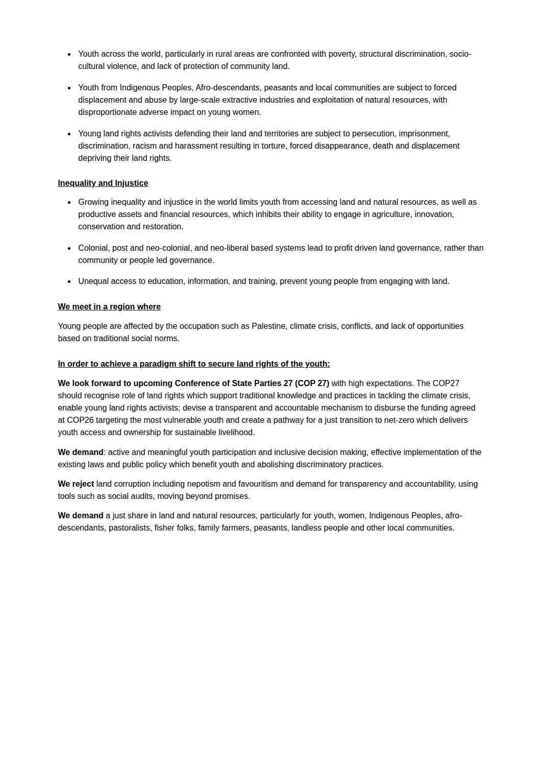Youth across the world, particularly in rural areas are confronted with poverty, structural discrimination, socio-cultural violence, and lack of protection of community land.
Youth from Indigenous Peoples, Afro-descendants, peasants and local communities are subject to forced displacement and abuse by large-scale extractive industries and exploitation of natural resources, with disproportionate adverse impact on young women.
Young land rights activists defending their land and territories are subject to persecution, imprisonment, discrimination, racism and harassment resulting in torture, forced disappearance, death and displacement depriving their land rights.
Inequality and Injustice
Growing inequality and injustice in the world limits youth from accessing land and natural resources, as well as productive assets and financial resources, which inhibits their ability to engage in agriculture, innovation, conservation and restoration.
Colonial, post and neo-colonial, and neo-liberal based systems lead to profit driven land governance, rather than community or people led governance.
Unequal access to education, information, and training, prevent young people from engaging with land.
We meet in a region where
Young people are affected by the occupation such as Palestine, climate crisis, conflicts, and lack of opportunities based on traditional social norms.
In order to achieve a paradigm shift to secure land rights of the youth:
We look forward to upcoming Conference of State Parties 27 (COP 27) with high expectations. The COP27 should recognise role of land rights which support traditional knowledge and practices in tackling the climate crisis, enable young land rights activists; devise a transparent and accountable mechanism to disburse the funding agreed at COP26 targeting the most vulnerable youth and create a pathway for a just transition to net-zero which delivers youth access and ownership for sustainable livelihood.
We demand: active and meaningful youth participation and inclusive decision making, effective implementation of the existing laws and public policy which benefit youth and abolishing discriminatory practices.
We reject land corruption including nepotism and favouritism and demand for transparency and accountability, using tools such as social audits, moving beyond promises.
We demand a just share in land and natural resources, particularly for youth, women, Indigenous Peoples, afro-descendants, pastoralists, fisher folks, family farmers, peasants, landless people and other local communities.